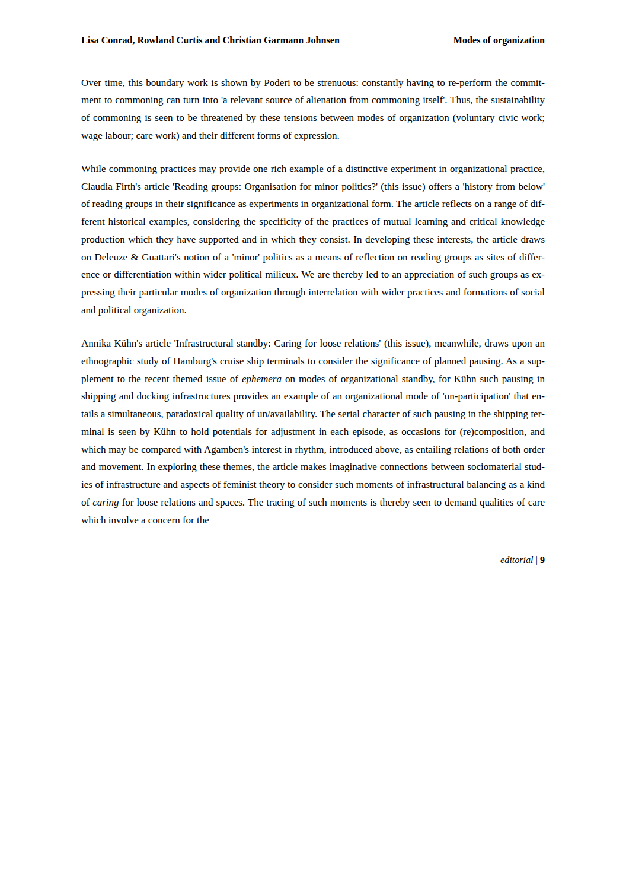Lisa Conrad, Rowland Curtis and Christian Garmann Johnsen Modes of organization
Over time, this boundary work is shown by Poderi to be strenuous: constantly having to re-perform the commitment to commoning can turn into 'a relevant source of alienation from commoning itself'. Thus, the sustainability of commoning is seen to be threatened by these tensions between modes of organization (voluntary civic work; wage labour; care work) and their different forms of expression.
While commoning practices may provide one rich example of a distinctive experiment in organizational practice, Claudia Firth's article 'Reading groups: Organisation for minor politics?' (this issue) offers a 'history from below' of reading groups in their significance as experiments in organizational form. The article reflects on a range of different historical examples, considering the specificity of the practices of mutual learning and critical knowledge production which they have supported and in which they consist. In developing these interests, the article draws on Deleuze & Guattari's notion of a 'minor' politics as a means of reflection on reading groups as sites of difference or differentiation within wider political milieux. We are thereby led to an appreciation of such groups as expressing their particular modes of organization through interrelation with wider practices and formations of social and political organization.
Annika Kühn's article 'Infrastructural standby: Caring for loose relations' (this issue), meanwhile, draws upon an ethnographic study of Hamburg's cruise ship terminals to consider the significance of planned pausing. As a supplement to the recent themed issue of ephemera on modes of organizational standby, for Kühn such pausing in shipping and docking infrastructures provides an example of an organizational mode of 'un-participation' that entails a simultaneous, paradoxical quality of un/availability. The serial character of such pausing in the shipping terminal is seen by Kühn to hold potentials for adjustment in each episode, as occasions for (re)composition, and which may be compared with Agamben's interest in rhythm, introduced above, as entailing relations of both order and movement. In exploring these themes, the article makes imaginative connections between sociomaterial studies of infrastructure and aspects of feminist theory to consider such moments of infrastructural balancing as a kind of caring for loose relations and spaces. The tracing of such moments is thereby seen to demand qualities of care which involve a concern for the
editorial | 9